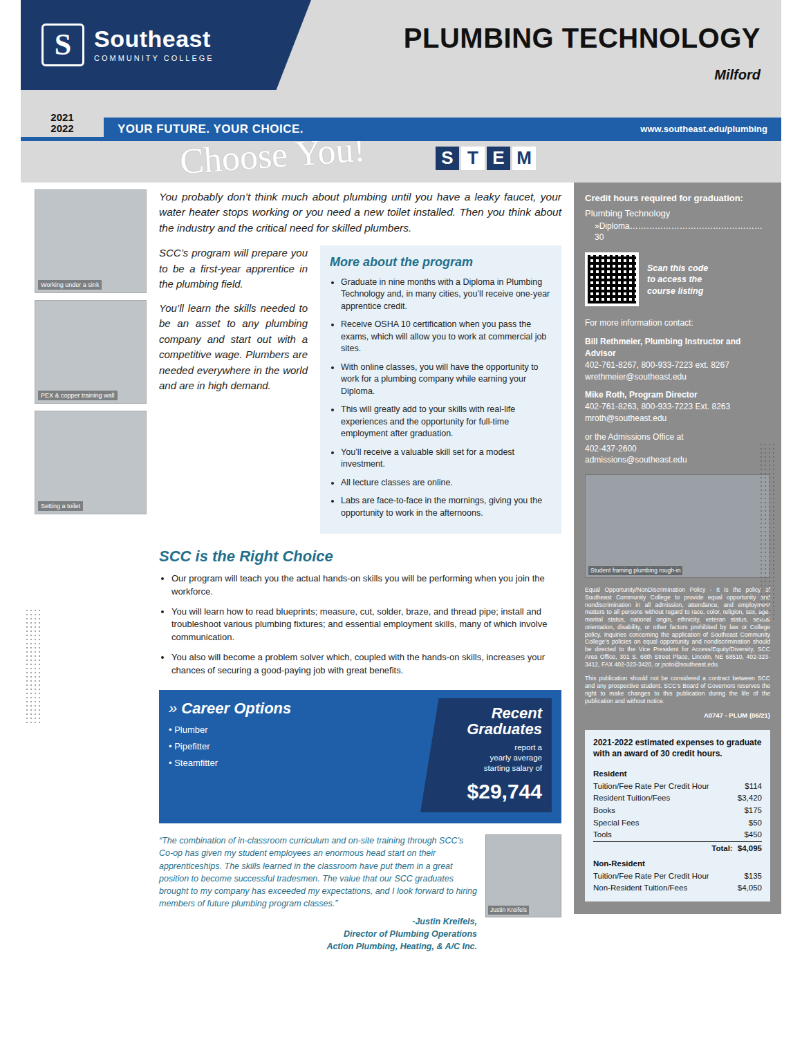S
Southeast
COMMUNITY COLLEGE
PLUMBING TECHNOLOGY
Milford
2021
2022
YOUR FUTURE. YOUR CHOICE.
www.southeast.edu/plumbing
Choose You!
STEM
You probably don’t think much about plumbing until you have a leaky faucet, your water heater stops working or you need a new toilet installed. Then you think about the industry and the critical need for skilled plumbers.
SCC’s program will prepare you to be a first-year apprentice in the plumbing field.
You’ll learn the skills needed to be an asset to any plumbing company and start out with a competitive wage. Plumbers are needed everywhere in the world and are in high demand.
More about the program
Graduate in nine months with a Diploma in Plumbing Technology and, in many cities, you’ll receive one-year apprentice credit.
Receive OSHA 10 certification when you pass the exams, which will allow you to work at commercial job sites.
With online classes, you will have the opportunity to work for a plumbing company while earning your Diploma.
This will greatly add to your skills with real-life experiences and the opportunity for full-time employment after graduation.
You’ll receive a valuable skill set for a modest investment.
All lecture classes are online.
Labs are face-to-face in the mornings, giving you the opportunity to work in the afternoons.
SCC is the Right Choice
Our program will teach you the actual hands-on skills you will be performing when you join the workforce.
You will learn how to read blueprints; measure, cut, solder, braze, and thread pipe; install and troubleshoot various plumbing fixtures; and essential employment skills, many of which involve communication.
You also will become a problem solver which, coupled with the hands-on skills, increases your chances of securing a good-paying job with great benefits.
» Career Options
Plumber
Pipefitter
Steamfitter
Recent
Graduates
report a
yearly average
starting salary of
$29,744
“The combination of in-classroom curriculum and on-site training through SCC’s Co-op has given my student employees an enormous head start on their apprenticeships. The skills learned in the classroom have put them in a great position to become successful tradesmen. The value that our SCC graduates brought to my company has exceeded my expectations, and I look forward to hiring members of future plumbing program classes.”
-Justin Kreifels,
Director of Plumbing Operations
Action Plumbing, Heating, & A/C Inc.
Credit hours required for graduation:
Plumbing Technology
»Diploma…………………………………………30
Scan this code
to access the
course listing
For more information contact:
Bill Rethmeier, Plumbing Instructor and Advisor 402-761-8267, 800-933-7223 ext. 8267
wrethmeier@southeast.edu
Mike Roth, Program Director 402-761-8263, 800-933-7223 Ext. 8263
mroth@southeast.edu
or the Admissions Office at
402-437-2600
admissions@southeast.edu
Equal Opportunity/NonDiscrimination Policy - It is the policy of Southeast Community College to provide equal opportunity and nondiscrimination in all admission, attendance, and employment matters to all persons without regard to race, color, religion, sex, age, marital status, national origin, ethnicity, veteran status, sexual orientation, disability, or other factors prohibited by law or College policy. Inquiries concerning the application of Southeast Community College’s policies on equal opportunity and nondiscrimination should be directed to the Vice President for Access/Equity/Diversity, SCC Area Office, 301 S. 68th Street Place, Lincoln, NE 68510, 402-323-3412, FAX 402-323-3420, or jsoto@southeast.edu.
This publication should not be considered a contract between SCC and any prospective student. SCC’s Board of Governors reserves the right to make changes to this publication during the life of the publication and without notice.
A0747 - PLUM (06/21)
2021-2022 estimated expenses to graduate with an award of 30 credit hours.
| Resident | |
| Tuition/Fee Rate Per Credit Hour | $114 |
| Resident Tuition/Fees | $3,420 |
| Books | $175 |
| Special Fees | $50 |
| Tools | $450 |
| Total: | $4,095 |
| Non-Resident | |
| Tuition/Fee Rate Per Credit Hour | $135 |
| Non-Resident Tuition/Fees | $4,050 |